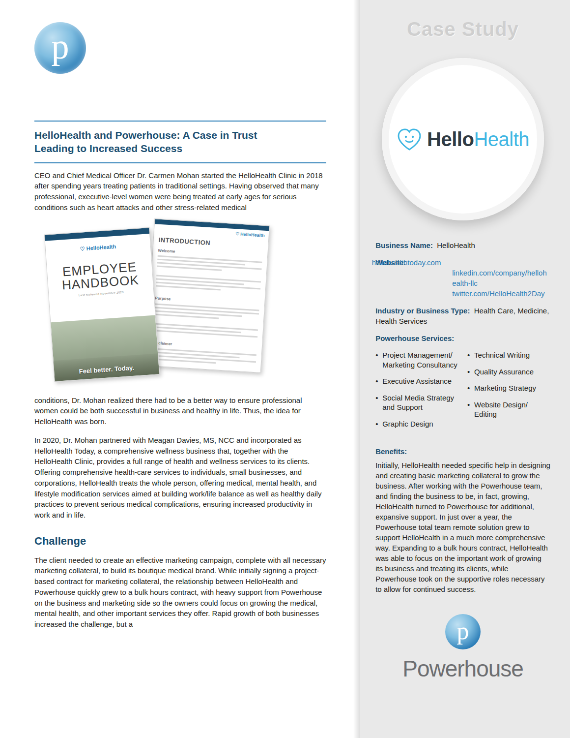HelloHealth and Powerhouse: A Case in Trust
Leading to Increased Success
CEO and Chief Medical Officer Dr. Carmen Mohan started the HelloHealth Clinic in 2018 after spending years treating patients in traditional settings. Having observed that many professional, executive-level women were being treated at early ages for serious conditions such as heart attacks and other stress-related medical
♡ HelloHealth
INTRODUCTION
Welcome
Purpose
Disclaimer
♡ HelloHealth
EMPLOYEE
HANDBOOK
Last reviewed November 2020
Feel better. Today.
conditions, Dr. Mohan realized there had to be a better way to ensure professional women could be both successful in business and healthy in life. Thus, the idea for HelloHealth was born.
In 2020, Dr. Mohan partnered with Meagan Davies, MS, NCC and incorporated as HelloHealth Today, a comprehensive wellness business that, together with the HelloHealth Clinic, provides a full range of health and wellness services to its clients. Offering comprehensive health-care services to individuals, small businesses, and corporations, HelloHealth treats the whole person, offering medical, mental health, and lifestyle modification services aimed at building work/life balance as well as healthy daily practices to prevent serious medical complications, ensuring increased productivity in work and in life.
Challenge
The client needed to create an effective marketing campaign, complete with all necessary marketing collateral, to build its boutique medical brand. While initially signing a project-based contract for marketing collateral, the relationship between HelloHealth and Powerhouse quickly grew to a bulk hours contract, with heavy support from Powerhouse on the business and marketing side so the owners could focus on growing the medical, mental health, and other important services they offer. Rapid growth of both businesses increased the challenge, but a
Case Study
Hello Health
Business Name: HelloHealth
Website: hellohealthtoday.com linkedin.com/company/hellohealth-llc twitter.com/HelloHealth2Day
Industry or Business Type: Health Care, Medicine, Health Services
Powerhouse Services:
Project Management/
Marketing Consultancy
Executive Assistance
Social Media Strategy
and Support
Graphic Design
Technical Writing
Quality Assurance
Marketing Strategy
Website Design/
Editing
Benefits:
Initially, HelloHealth needed specific help in designing and creating basic marketing collateral to grow the business. After working with the Powerhouse team, and finding the business to be, in fact, growing, HelloHealth turned to Powerhouse for additional, expansive support. In just over a year, the Powerhouse total team remote solution grew to support HelloHealth in a much more comprehensive way. Expanding to a bulk hours contract, HelloHealth was able to focus on the important work of growing its business and treating its clients, while Powerhouse took on the supportive roles necessary to allow for continued success.
Powerhouse